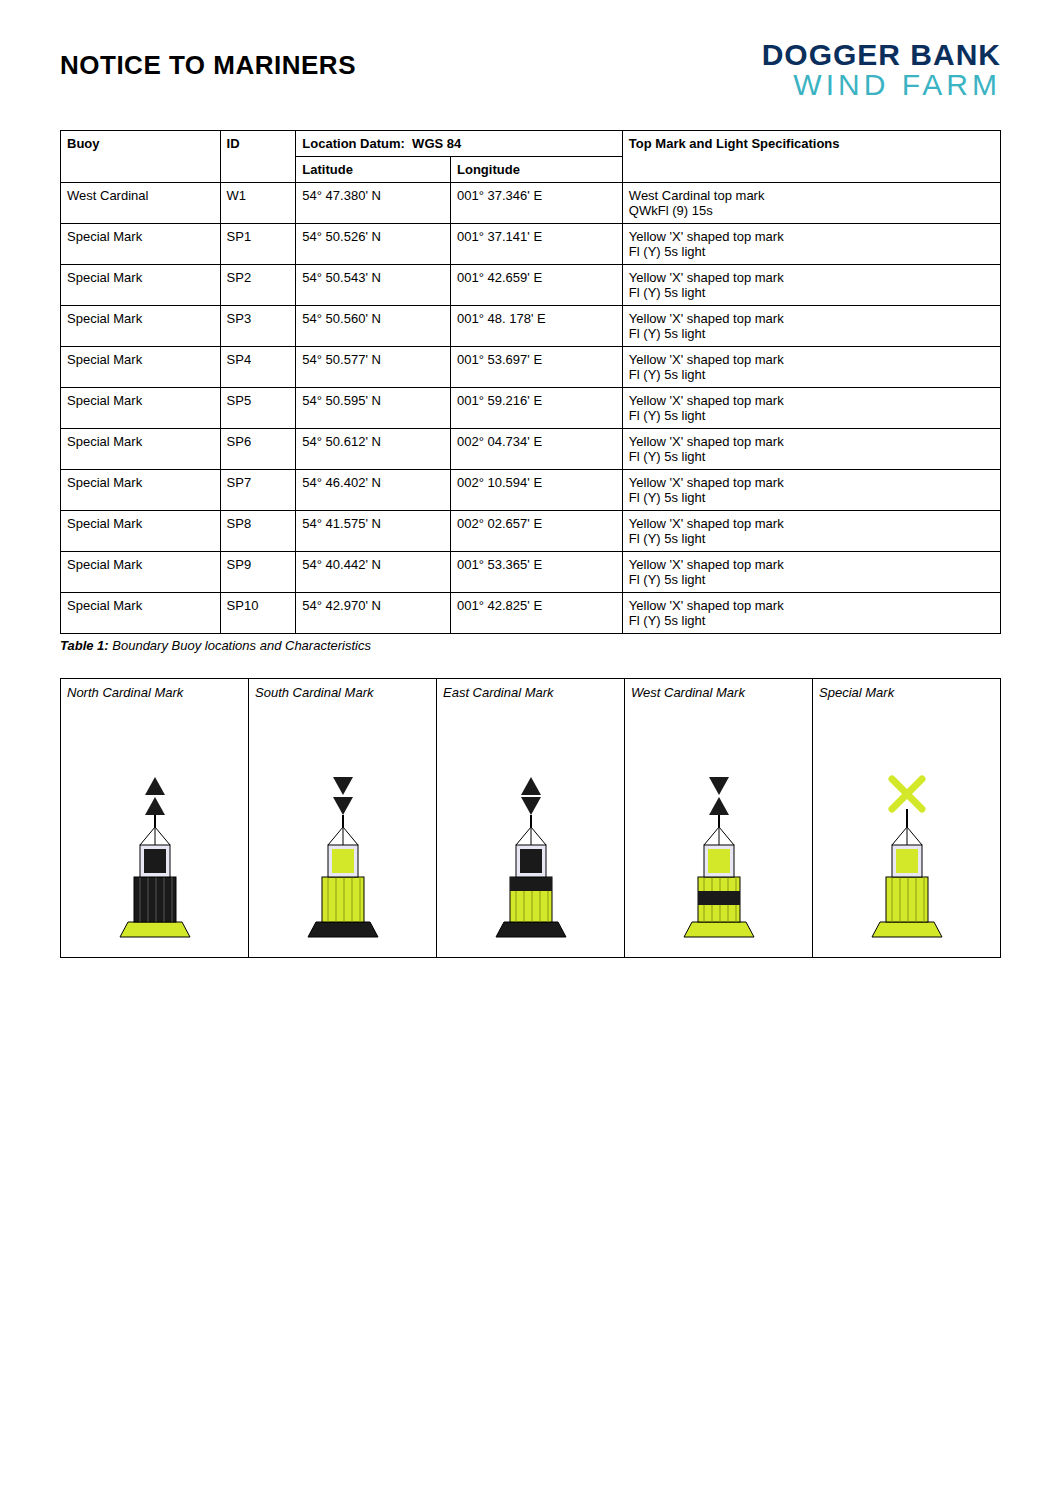NOTICE TO MARINERS
DOGGER BANK
WIND FARM
| Buoy | ID | Location Datum: WGS 84 | Top Mark and Light Specifications |
| --- | --- | --- | --- |
| Latitude | Longitude |
| West Cardinal | W1 | 54° 47.380' N | 001° 37.346' E | West Cardinal top mark QWkFl (9) 15s |
| Special Mark | SP1 | 54° 50.526' N | 001° 37.141' E | Yellow 'X' shaped top mark Fl (Y) 5s light |
| Special Mark | SP2 | 54° 50.543' N | 001° 42.659' E | Yellow 'X' shaped top mark Fl (Y) 5s light |
| Special Mark | SP3 | 54° 50.560' N | 001° 48. 178' E | Yellow 'X' shaped top mark Fl (Y) 5s light |
| Special Mark | SP4 | 54° 50.577' N | 001° 53.697' E | Yellow 'X' shaped top mark Fl (Y) 5s light |
| Special Mark | SP5 | 54° 50.595' N | 001° 59.216' E | Yellow 'X' shaped top mark Fl (Y) 5s light |
| Special Mark | SP6 | 54° 50.612' N | 002° 04.734' E | Yellow 'X' shaped top mark Fl (Y) 5s light |
| Special Mark | SP7 | 54° 46.402' N | 002° 10.594' E | Yellow 'X' shaped top mark Fl (Y) 5s light |
| Special Mark | SP8 | 54° 41.575' N | 002° 02.657' E | Yellow 'X' shaped top mark Fl (Y) 5s light |
| Special Mark | SP9 | 54° 40.442' N | 001° 53.365' E | Yellow 'X' shaped top mark Fl (Y) 5s light |
| Special Mark | SP10 | 54° 42.970' N | 001° 42.825' E | Yellow 'X' shaped top mark Fl (Y) 5s light |
Table 1: Boundary Buoy locations and Characteristics
| North Cardinal Mark | South Cardinal Mark | East Cardinal Mark | West Cardinal Mark | Special Mark |